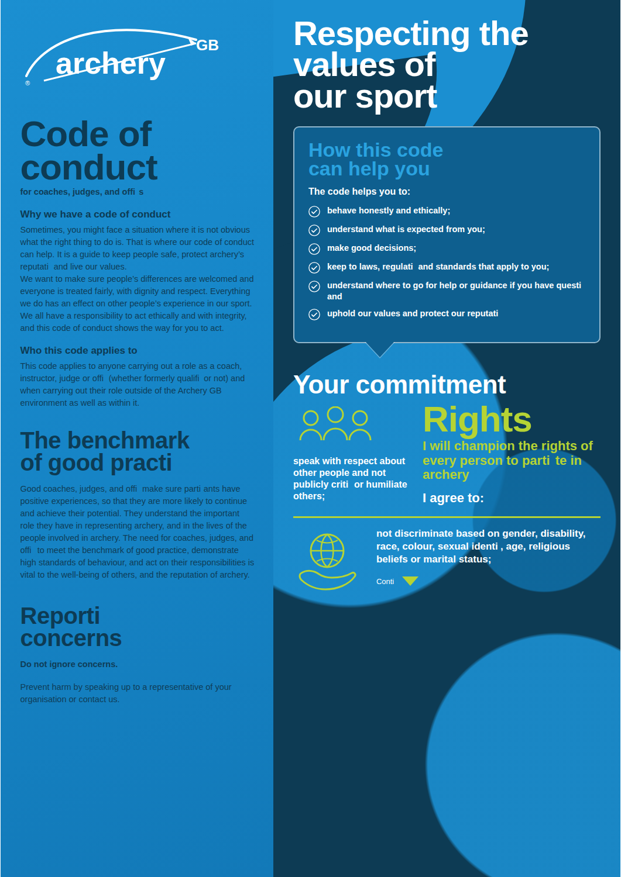archery GB ®
Code of
conduct
for coaches, judges, and offi     s
Why we have a code of conduct
Sometimes, you might face a situation where it is not obvious what the right thing to do is. That is where our code of conduct can help. It is a guide to keep people safe, protect archery’s reputati     and live our values.
We want to make sure people’s differences are welcomed and everyone is treated fairly, with dignity and respect. Everything we do has an effect on other people’s experience in our sport. We all have a responsibility to act ethically and with integrity, and this code of conduct shows the way for you to act.
Who this code applies to
This code applies to anyone carrying out a role as a coach, instructor, judge or offi     (whether formerly qualifi    or not) and when carrying out their role outside of the Archery GB environment as well as within it.
The benchmark
of good practi   
Good coaches, judges, and offi     make sure parti    ants have positive experiences, so that they are more likely to continue and achieve their potential. They understand the important role they have in representing archery, and in the lives of the people involved in archery. The need for coaches, judges, and offi      to meet the benchmark of good practice, demonstrate high standards of behaviour, and act on their responsibilities is vital to the well-being of others, and the reputation of archery.
Reporti   
concerns
Do not ignore concerns.
Prevent harm by speaking up to a representative of your organisation or contact us.
Respecting the
values of
our sport
How this code
can help you
The code helps you to:
behave honestly and ethically;
understand what is expected from you;
make good decisions;
keep to laws, regulati     and standards that apply to you;
understand where to go for help or guidance if you have questi     and
uphold our values and protect our reputati   
Your commitment
speak with respect about other people and not publicly criti     or humiliate others;
Rights
I will champion the rights of every person to parti     te in archery
I agree to:
not discriminate based on gender, disability, race, colour, sexual identi   , age, religious beliefs or marital status;
Conti